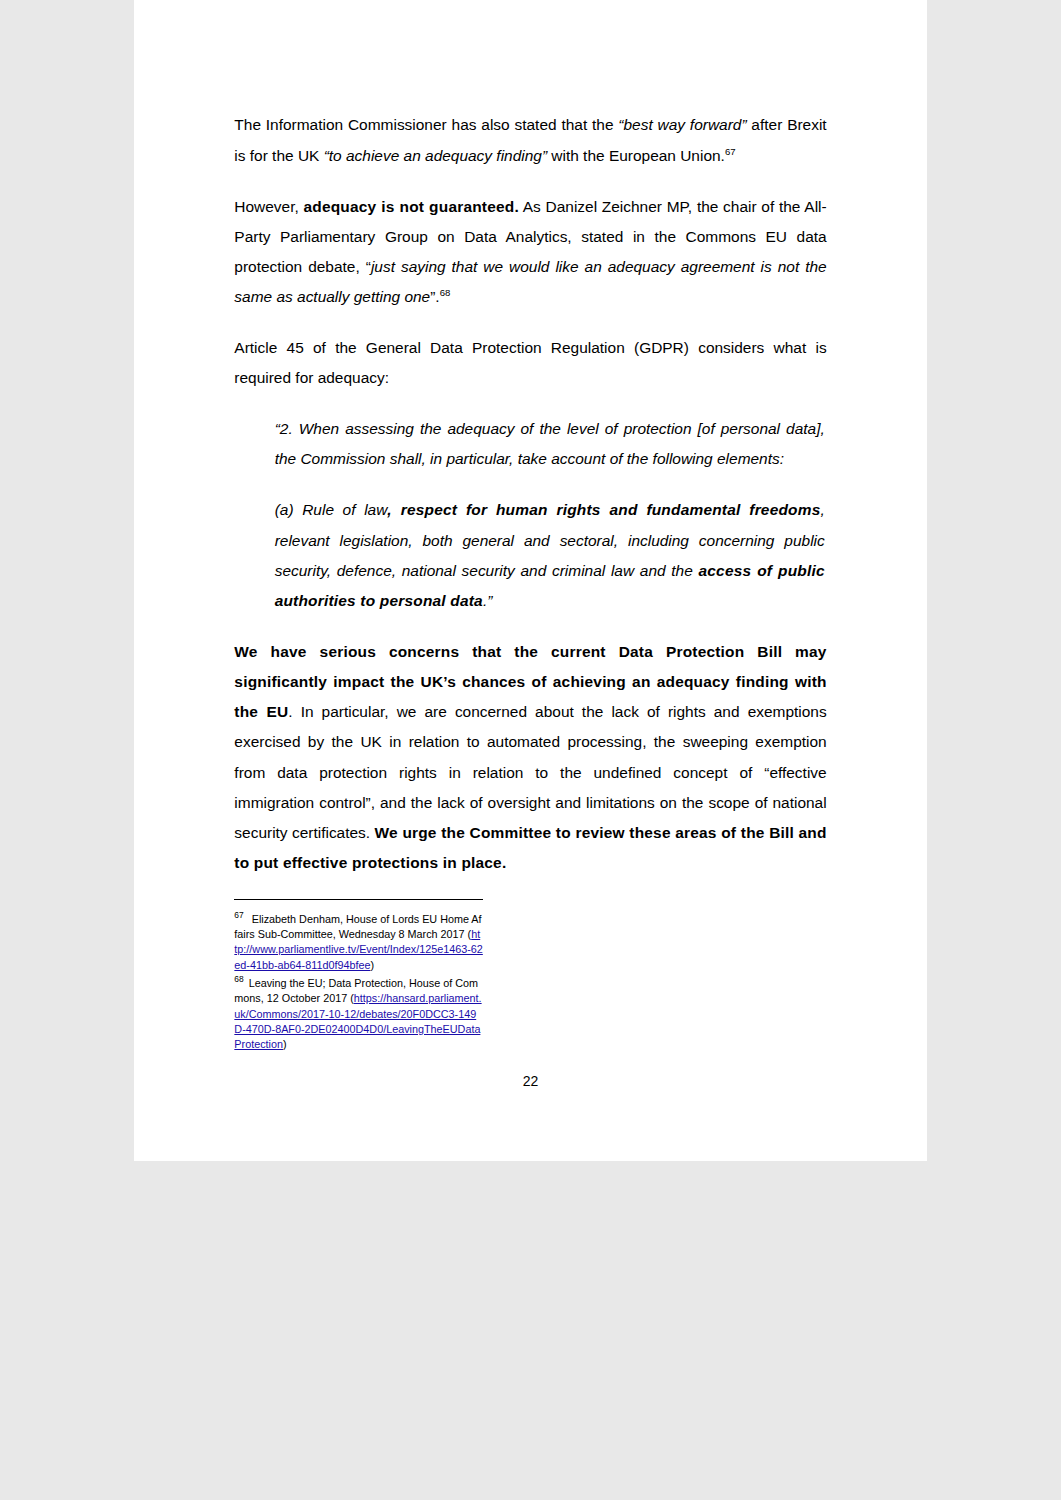The Information Commissioner has also stated that the “best way forward” after Brexit is for the UK “to achieve an adequacy finding” with the European Union.67
However, adequacy is not guaranteed. As Danizel Zeichner MP, the chair of the All-Party Parliamentary Group on Data Analytics, stated in the Commons EU data protection debate, “just saying that we would like an adequacy agreement is not the same as actually getting one”.68
Article 45 of the General Data Protection Regulation (GDPR) considers what is required for adequacy:
“2. When assessing the adequacy of the level of protection [of personal data], the Commission shall, in particular, take account of the following elements:
(a) Rule of law, respect for human rights and fundamental freedoms, relevant legislation, both general and sectoral, including concerning public security, defence, national security and criminal law and the access of public authorities to personal data.”
We have serious concerns that the current Data Protection Bill may significantly impact the UK’s chances of achieving an adequacy finding with the EU. In particular, we are concerned about the lack of rights and exemptions exercised by the UK in relation to automated processing, the sweeping exemption from data protection rights in relation to the undefined concept of “effective immigration control”, and the lack of oversight and limitations on the scope of national security certificates. We urge the Committee to review these areas of the Bill and to put effective protections in place.
67 Elizabeth Denham, House of Lords EU Home Affairs Sub-Committee, Wednesday 8 March 2017 (http://www.parliamentlive.tv/Event/Index/125e1463-62ed-41bb-ab64-811d0f94bfee)
68 Leaving the EU; Data Protection, House of Commons, 12 October 2017 (https://hansard.parliament.uk/Commons/2017-10-12/debates/20F0DCC3-149D-470D-8AF0-2DE02400D4D0/LeavingTheEUDataProtection)
22